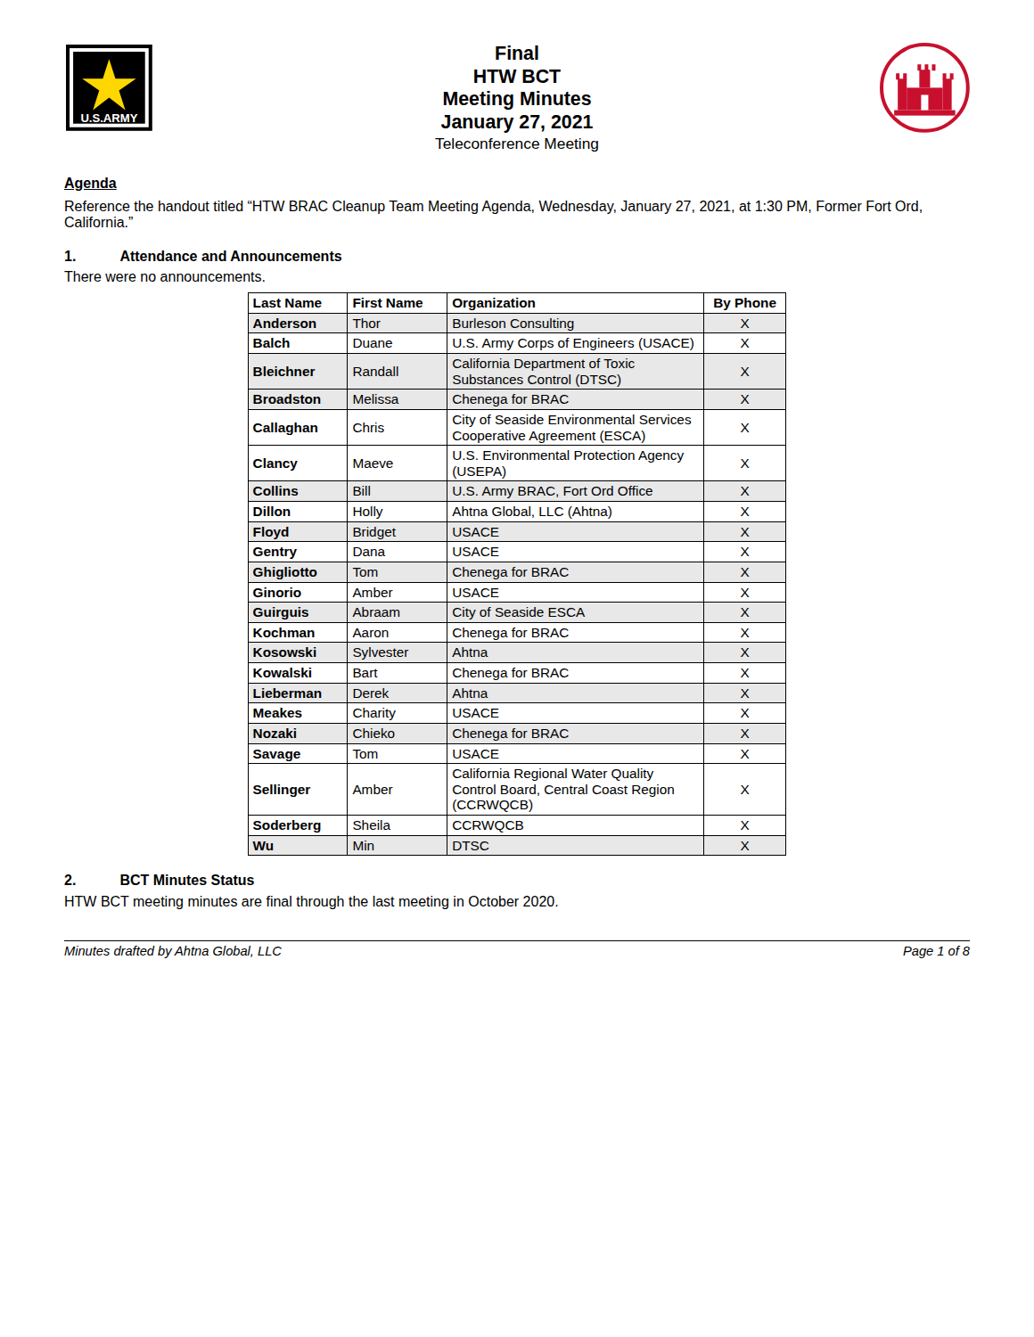U.S.ARMY
Final
HTW BCT
Meeting Minutes
January 27, 2021
Teleconference Meeting
Agenda
Reference the handout titled “HTW BRAC Cleanup Team Meeting Agenda, Wednesday, January 27, 2021, at 1:30 PM, Former Fort Ord, California.”
1. Attendance and Announcements
There were no announcements.
| Last Name | First Name | Organization | By Phone |
| --- | --- | --- | --- |
| Anderson | Thor | Burleson Consulting | X |
| Balch | Duane | U.S. Army Corps of Engineers (USACE) | X |
| Bleichner | Randall | California Department of Toxic Substances Control (DTSC) | X |
| Broadston | Melissa | Chenega for BRAC | X |
| Callaghan | Chris | City of Seaside Environmental Services Cooperative Agreement (ESCA) | X |
| Clancy | Maeve | U.S. Environmental Protection Agency (USEPA) | X |
| Collins | Bill | U.S. Army BRAC, Fort Ord Office | X |
| Dillon | Holly | Ahtna Global, LLC (Ahtna) | X |
| Floyd | Bridget | USACE | X |
| Gentry | Dana | USACE | X |
| Ghigliotto | Tom | Chenega for BRAC | X |
| Ginorio | Amber | USACE | X |
| Guirguis | Abraam | City of Seaside ESCA | X |
| Kochman | Aaron | Chenega for BRAC | X |
| Kosowski | Sylvester | Ahtna | X |
| Kowalski | Bart | Chenega for BRAC | X |
| Lieberman | Derek | Ahtna | X |
| Meakes | Charity | USACE | X |
| Nozaki | Chieko | Chenega for BRAC | X |
| Savage | Tom | USACE | X |
| Sellinger | Amber | California Regional Water Quality Control Board, Central Coast Region (CCRWQCB) | X |
| Soderberg | Sheila | CCRWQCB | X |
| Wu | Min | DTSC | X |
2. BCT Minutes Status
HTW BCT meeting minutes are final through the last meeting in October 2020.
Minutes drafted by Ahtna Global, LLC Page 1 of 8